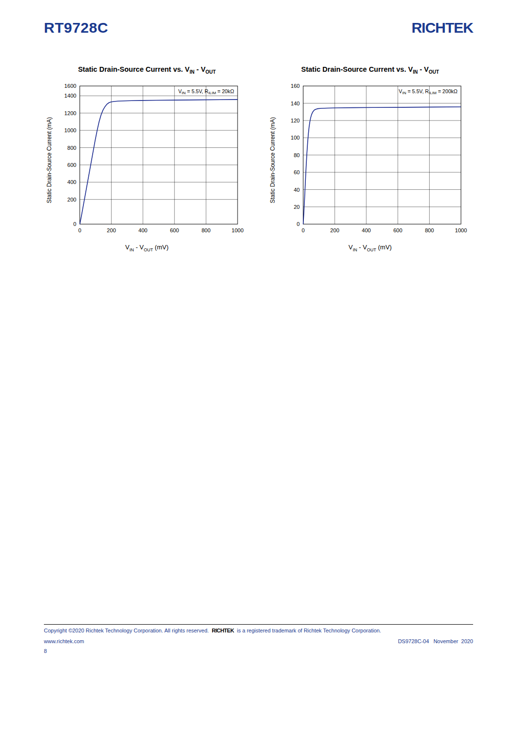RT9728C
RICH TEK
Static Drain-Source Current vs. VIN - VOUT
Static Drain-Source Current (mA)
1600 1400 1200 1000 800 600 400 200 0 0 200 400 600 800 1000 VIN = 5.5V, RILIM = 20kΩ
VIN - VOUT (mV)
Static Drain-Source Current vs. VIN - VOUT
Static Drain-Source Current (mA)
160 140 120 100 80 60 40 20 0 0 200 400 600 800 1000 VIN = 5.5V, RILIM = 200kΩ
VIN - VOUT (mV)
Copyright ©2020 Richtek Technology Corporation. All rights reserved. RICHTEK is a registered trademark of Richtek Technology Corporation.
www.richtek.com DS9728C-04 November 2020
8